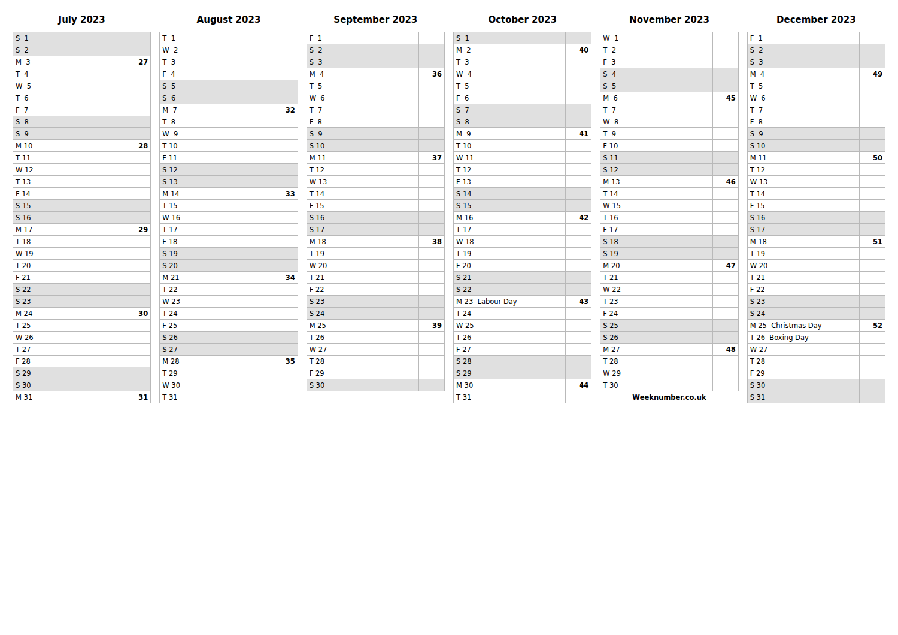| July 2023 | | August 2023 | | September 2023 | | October 2023 | | November 2023 | | December 2023 |
| / S 1 / / / S 2 / / / M 3 / 27 / / T 4 / / / W 5 / / / T 6 / / / F 7 / / / S 8 / / / S 9 / / / M 10 / 28 / / T 11 / / / W 12 / / / T 13 / / / F 14 / / / S 15 / / / S 16 / / / M 17 / 29 / / T 18 / / / W 19 / / / T 20 / / / F 21 / / / S 22 / / / S 23 / / / M 24 / 30 / / T 25 / / / W 26 / / / T 27 / / / F 28 / / / S 29 / / / S 30 / / / M 31 / 31 / | | / T 1 / / / W 2 / / / T 3 / / / F 4 / / / S 5 / / / S 6 / / / M 7 / 32 / / T 8 / / / W 9 / / / T 10 / / / F 11 / / / S 12 / / / S 13 / / / M 14 / 33 / / T 15 / / / W 16 / / / T 17 / / / F 18 / / / S 19 / / / S 20 / / / M 21 / 34 / / T 22 / / / W 23 / / / T 24 / / / F 25 / / / S 26 / / / S 27 / / / M 28 / 35 / / T 29 / / / W 30 / / / T 31 / / | | / F 1 / / / S 2 / / / S 3 / / / M 4 / 36 / / T 5 / / / W 6 / / / T 7 / / / F 8 / / / S 9 / / / S 10 / / / M 11 / 37 / / T 12 / / / W 13 / / / T 14 / / / F 15 / / / S 16 / / / S 17 / / / M 18 / 38 / / T 19 / / / W 20 / / / T 21 / / / F 22 / / / S 23 / / / S 24 / / / M 25 / 39 / / T 26 / / / W 27 / / / T 28 / / / F 29 / / / S 30 / / | | / S 1 / / / M 2 / 40 / / T 3 / / / W 4 / / / T 5 / / / F 6 / / / S 7 / / / S 8 / / / M 9 / 41 / / T 10 / / / W 11 / / / T 12 / / / F 13 / / / S 14 / / / S 15 / / / M 16 / 42 / / T 17 / / / W 18 / / / T 19 / / / F 20 / / / S 21 / / / S 22 / / / M 23 Labour Day / 43 / / T 24 / / / W 25 / / / T 26 / / / F 27 / / / S 28 / / / S 29 / / / M 30 / 44 / / T 31 / / | | / W 1 / / / T 2 / / / F 3 / / / S 4 / / / S 5 / / / M 6 / 45 / / T 7 / / / W 8 / / / T 9 / / / F 10 / / / S 11 / / / S 12 / / / M 13 / 46 / / T 14 / / / W 15 / / / T 16 / / / F 17 / / / S 18 / / / S 19 / / / M 20 / 47 / / T 21 / / / W 22 / / / T 23 / / / F 24 / / / S 25 / / / S 26 / / / M 27 / 48 / / T 28 / / / W 29 / / / T 30 / / / Weeknumber.co.uk / | | / F 1 / / / S 2 / / / S 3 / / / M 4 / 49 / / T 5 / / / W 6 / / / T 7 / / / F 8 / / / S 9 / / / S 10 / / / M 11 / 50 / / T 12 / / / W 13 / / / T 14 / / / F 15 / / / S 16 / / / S 17 / / / M 18 / 51 / / T 19 / / / W 20 / / / T 21 / / / F 22 / / / S 23 / / / S 24 / / / M 25 Christmas Day / 52 / / T 26 Boxing Day / / / W 27 / / / T 28 / / / F 29 / / / S 30 / / / S 31 / / |